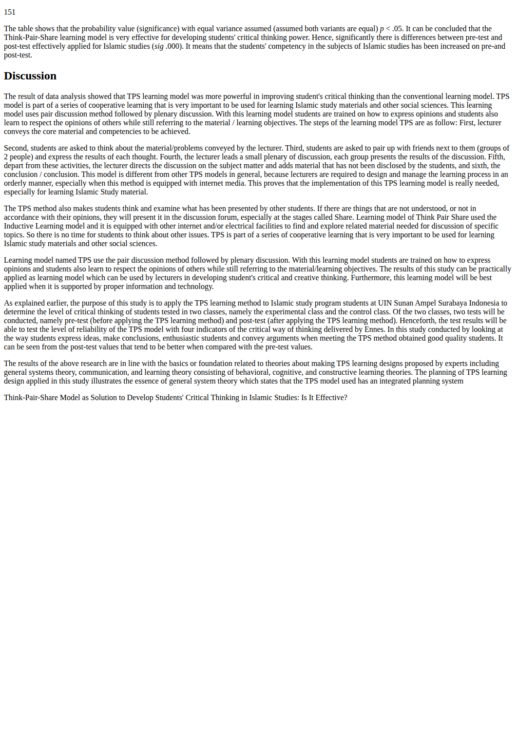151
The table shows that the probability value (significance) with equal variance assumed (assumed both variants are equal) p < .05. It can be concluded that the Think-Pair-Share learning model is very effective for developing students' critical thinking power. Hence, significantly there is differences between pre-test and post-test effectively applied for Islamic studies (sig .000). It means that the students' competency in the subjects of Islamic studies has been increased on pre-and post-test.
Discussion
The result of data analysis showed that TPS learning model was more powerful in improving student's critical thinking than the conventional learning model. TPS model is part of a series of cooperative learning that is very important to be used for learning Islamic study materials and other social sciences. This learning model uses pair discussion method followed by plenary discussion. With this learning model students are trained on how to express opinions and students also learn to respect the opinions of others while still referring to the material / learning objectives. The steps of the learning model TPS are as follow: First, lecturer conveys the core material and competencies to be achieved.
Second, students are asked to think about the material/problems conveyed by the lecturer. Third, students are asked to pair up with friends next to them (groups of 2 people) and express the results of each thought. Fourth, the lecturer leads a small plenary of discussion, each group presents the results of the discussion. Fifth, depart from these activities, the lecturer directs the discussion on the subject matter and adds material that has not been disclosed by the students, and sixth, the conclusion / conclusion. This model is different from other TPS models in general, because lecturers are required to design and manage the learning process in an orderly manner, especially when this method is equipped with internet media. This proves that the implementation of this TPS learning model is really needed, especially for learning Islamic Study material.
The TPS method also makes students think and examine what has been presented by other students. If there are things that are not understood, or not in accordance with their opinions, they will present it in the discussion forum, especially at the stages called Share. Learning model of Think Pair Share used the Inductive Learning model and it is equipped with other internet and/or electrical facilities to find and explore related material needed for discussion of specific topics. So there is no time for students to think about other issues. TPS is part of a series of cooperative learning that is very important to be used for learning Islamic study materials and other social sciences.
Learning model named TPS use the pair discussion method followed by plenary discussion. With this learning model students are trained on how to express opinions and students also learn to respect the opinions of others while still referring to the material/learning objectives. The results of this study can be practically applied as learning model which can be used by lecturers in developing student's critical and creative thinking. Furthermore, this learning model will be best applied when it is supported by proper information and technology.
As explained earlier, the purpose of this study is to apply the TPS learning method to Islamic study program students at UIN Sunan Ampel Surabaya Indonesia to determine the level of critical thinking of students tested in two classes, namely the experimental class and the control class. Of the two classes, two tests will be conducted, namely pre-test (before applying the TPS learning method) and post-test (after applying the TPS learning method). Henceforth, the test results will be able to test the level of reliability of the TPS model with four indicators of the critical way of thinking delivered by Ennes. In this study conducted by looking at the way students express ideas, make conclusions, enthusiastic students and convey arguments when meeting the TPS method obtained good quality students. It can be seen from the post-test values that tend to be better when compared with the pre-test values.
The results of the above research are in line with the basics or foundation related to theories about making TPS learning designs proposed by experts including general systems theory, communication, and learning theory consisting of behavioral, cognitive, and constructive learning theories. The planning of TPS learning design applied in this study illustrates the essence of general system theory which states that the TPS model used has an integrated planning system
Think-Pair-Share Model as Solution to Develop Students' Critical Thinking in Islamic Studies: Is It Effective?